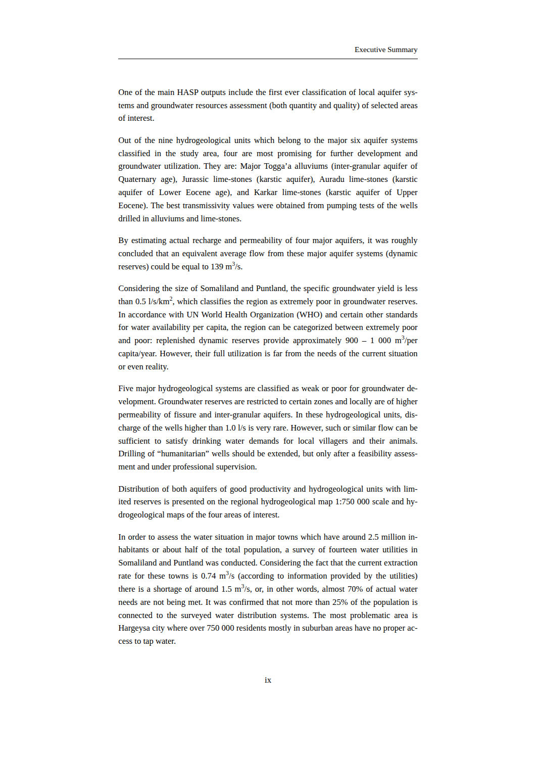Executive Summary
One of the main HASP outputs include the first ever classification of local aquifer systems and groundwater resources assessment (both quantity and quality) of selected areas of interest.
Out of the nine hydrogeological units which belong to the major six aquifer systems classified in the study area, four are most promising for further development and groundwater utilization. They are: Major Togga’a alluviums (inter-granular aquifer of Quaternary age), Jurassic lime-stones (karstic aquifer), Auradu lime-stones (karstic aquifer of Lower Eocene age), and Karkar lime-stones (karstic aquifer of Upper Eocene). The best transmissivity values were obtained from pumping tests of the wells drilled in alluviums and lime-stones.
By estimating actual recharge and permeability of four major aquifers, it was roughly concluded that an equivalent average flow from these major aquifer systems (dynamic reserves) could be equal to 139 m3/s.
Considering the size of Somaliland and Puntland, the specific groundwater yield is less than 0.5 l/s/km2, which classifies the region as extremely poor in groundwater reserves. In accordance with UN World Health Organization (WHO) and certain other standards for water availability per capita, the region can be categorized between extremely poor and poor: replenished dynamic reserves provide approximately 900 – 1 000 m3/per capita/year. However, their full utilization is far from the needs of the current situation or even reality.
Five major hydrogeological systems are classified as weak or poor for groundwater development. Groundwater reserves are restricted to certain zones and locally are of higher permeability of fissure and inter-granular aquifers. In these hydrogeological units, discharge of the wells higher than 1.0 l/s is very rare. However, such or similar flow can be sufficient to satisfy drinking water demands for local villagers and their animals. Drilling of “humanitarian” wells should be extended, but only after a feasibility assessment and under professional supervision.
Distribution of both aquifers of good productivity and hydrogeological units with limited reserves is presented on the regional hydrogeological map 1:750 000 scale and hydrogeological maps of the four areas of interest.
In order to assess the water situation in major towns which have around 2.5 million inhabitants or about half of the total population, a survey of fourteen water utilities in Somaliland and Puntland was conducted. Considering the fact that the current extraction rate for these towns is 0.74 m3/s (according to information provided by the utilities) there is a shortage of around 1.5 m3/s, or, in other words, almost 70% of actual water needs are not being met. It was confirmed that not more than 25% of the population is connected to the surveyed water distribution systems. The most problematic area is Hargeysa city where over 750 000 residents mostly in suburban areas have no proper access to tap water.
ix